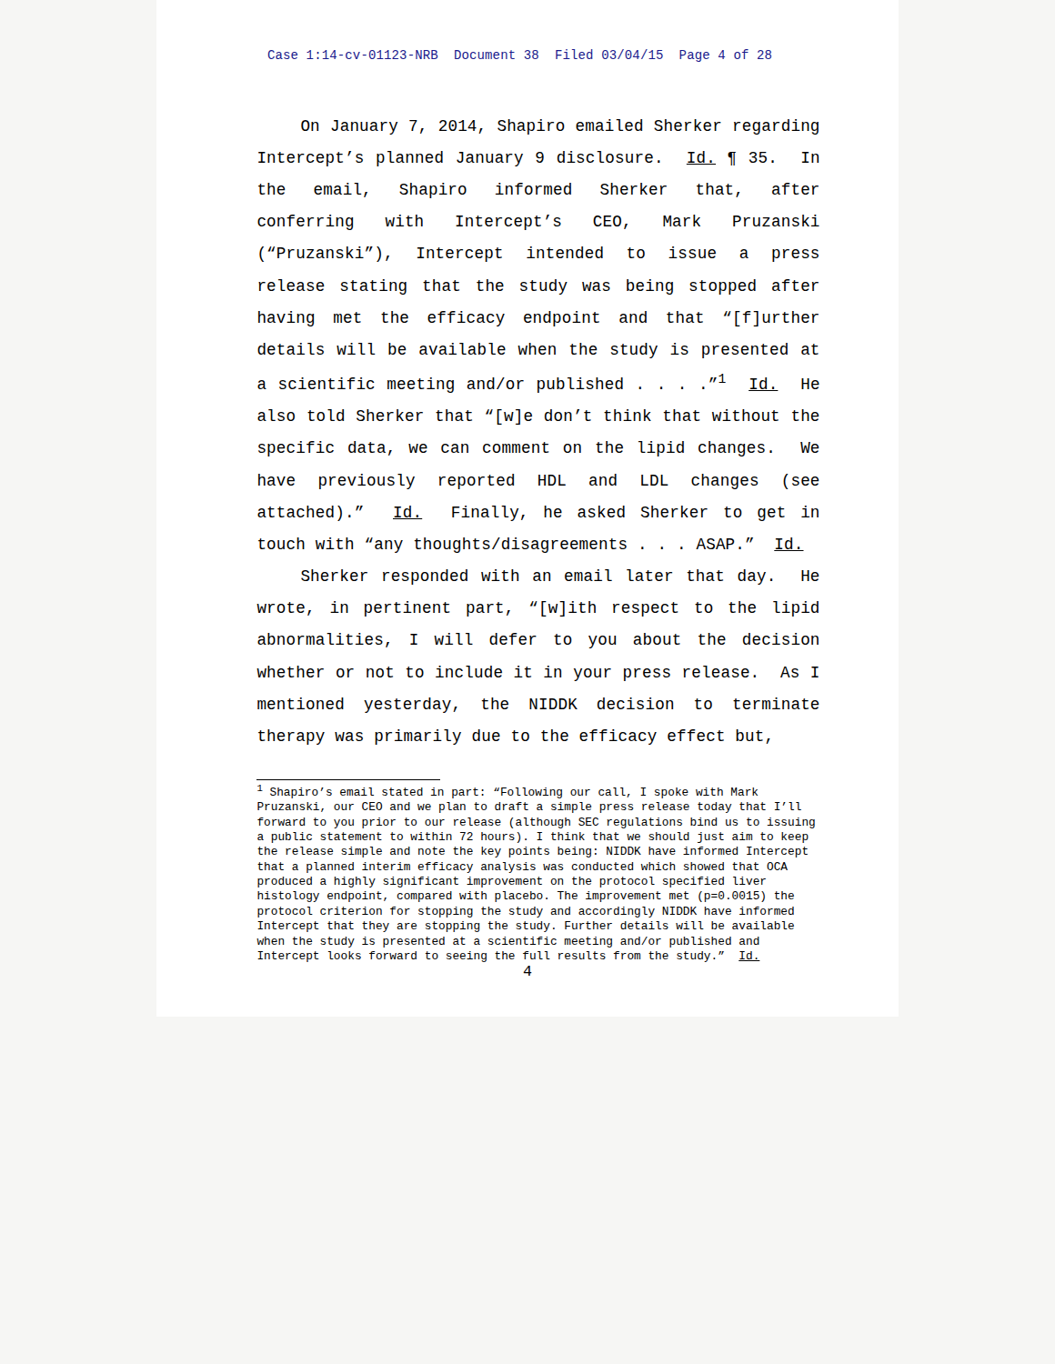Case 1:14-cv-01123-NRB Document 38 Filed 03/04/15 Page 4 of 28
On January 7, 2014, Shapiro emailed Sherker regarding Intercept’s planned January 9 disclosure. Id. ¶ 35. In the email, Shapiro informed Sherker that, after conferring with Intercept’s CEO, Mark Pruzanski (“Pruzanski”), Intercept intended to issue a press release stating that the study was being stopped after having met the efficacy endpoint and that “[f]urther details will be available when the study is presented at a scientific meeting and/or published . . . .”1 Id. He also told Sherker that “[w]e don’t think that without the specific data, we can comment on the lipid changes. We have previously reported HDL and LDL changes (see attached).” Id. Finally, he asked Sherker to get in touch with “any thoughts/disagreements . . . ASAP.” Id.
Sherker responded with an email later that day. He wrote, in pertinent part, “[w]ith respect to the lipid abnormalities, I will defer to you about the decision whether or not to include it in your press release. As I mentioned yesterday, the NIDDK decision to terminate therapy was primarily due to the efficacy effect but,
1 Shapiro’s email stated in part: “Following our call, I spoke with Mark Pruzanski, our CEO and we plan to draft a simple press release today that I’ll forward to you prior to our release (although SEC regulations bind us to issuing a public statement to within 72 hours). I think that we should just aim to keep the release simple and note the key points being: NIDDK have informed Intercept that a planned interim efficacy analysis was conducted which showed that OCA produced a highly significant improvement on the protocol specified liver histology endpoint, compared with placebo. The improvement met (p=0.0015) the protocol criterion for stopping the study and accordingly NIDDK have informed Intercept that they are stopping the study. Further details will be available when the study is presented at a scientific meeting and/or published and Intercept looks forward to seeing the full results from the study.” Id.
4